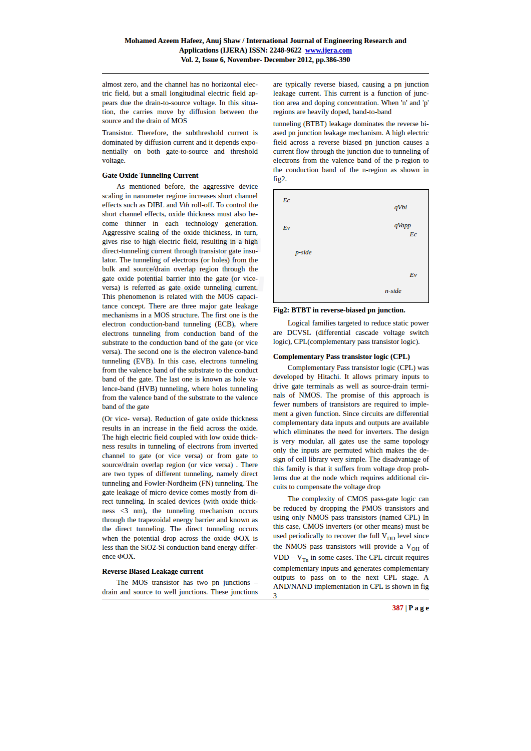IJERA
Mohamed Azeem Hafeez, Anuj Shaw / International Journal of Engineering Research and Applications (IJERA) ISSN: 2248-9622 www.ijera.com Vol. 2, Issue 6, November- December 2012, pp.386-390
almost zero, and the channel has no horizontal electric field, but a small longitudinal electric field appears due the drain-to-source voltage. In this situation, the carries move by diffusion between the source and the drain of MOS
Transistor. Therefore, the subthreshold current is dominated by diffusion current and it depends exponentially on both gate-to-source and threshold voltage.
Gate Oxide Tunneling Current
As mentioned before, the aggressive device scaling in nanometer regime increases short channel effects such as DIBL and Vth roll-off. To control the short channel effects, oxide thickness must also become thinner in each technology generation. Aggressive scaling of the oxide thickness, in turn, gives rise to high electric field, resulting in a high direct-tunneling current through transistor gate insulator. The tunneling of electrons (or holes) from the bulk and source/drain overlap region through the gate oxide potential barrier into the gate (or vice-versa) is referred as gate oxide tunneling current. This phenomenon is related with the MOS capacitance concept. There are three major gate leakage mechanisms in a MOS structure. The first one is the electron conduction-band tunneling (ECB), where electrons tunneling from conduction band of the substrate to the conduction band of the gate (or vice versa). The second one is the electron valence-band tunneling (EVB). In this case, electrons tunneling from the valence band of the substrate to the conduct band of the gate. The last one is known as hole valence-band (HVB) tunneling, where holes tunneling from the valence band of the substrate to the valence band of the gate
(Or vice- versa). Reduction of gate oxide thickness results in an increase in the field across the oxide. The high electric field coupled with low oxide thickness results in tunneling of electrons from inverted channel to gate (or vice versa) or from gate to source/drain overlap region (or vice versa) . There are two types of different tunneling, namely direct tunneling and Fowler-Nordheim (FN) tunneling. The gate leakage of micro device comes mostly from direct tunneling. In scaled devices (with oxide thickness <3 nm), the tunneling mechanism occurs through the trapezoidal energy barrier and known as the direct tunneling. The direct tunneling occurs when the potential drop across the oxide ΦOX is less than the SiO2-Si conduction band energy difference ΦOX.
Reverse Biased Leakage current
The MOS transistor has two pn junctions – drain and source to well junctions. These junctions are typically reverse biased, causing a pn junction leakage current. This current is a function of junction area and doping concentration. When 'n' and 'p' regions are heavily doped, band-to-band
tunneling (BTBT) leakage dominates the reverse biased pn junction leakage mechanism. A high electric field across a reverse biased pn junction causes a current flow through the junction due to tunneling of electrons from the valence band of the p-region to the conduction band of the n-region as shown in fig2.
Ec Ev p-side qVbi qVapp Ec Ev n-side
Fig2: BTBT in reverse-biased pn junction.
Logical families targeted to reduce static power are DCVSL (differential cascade voltage switch logic), CPL(complementary pass transistor logic).
Complementary Pass transistor logic (CPL)
Complementary Pass transistor logic (CPL) was developed by Hitachi. It allows primary inputs to drive gate terminals as well as source-drain terminals of NMOS. The promise of this approach is fewer numbers of transistors are required to implement a given function. Since circuits are differential complementary data inputs and outputs are available which eliminates the need for inverters. The design is very modular, all gates use the same topology only the inputs are permuted which makes the design of cell library very simple. The disadvantage of this family is that it suffers from voltage drop problems due at the node which requires additional circuits to compensate the voltage drop
The complexity of CMOS pass-gate logic can be reduced by dropping the PMOS transistors and using only NMOS pass transistors (named CPL) In this case, CMOS inverters (or other means) must be used periodically to recover the full VDD level since the NMOS pass transistors will provide a VOH of VDD – VTn in some cases. The CPL circuit requires complementary inputs and generates complementary outputs to pass on to the next CPL stage. A AND/NAND implementation in CPL is shown in fig 3
387 | P a g e